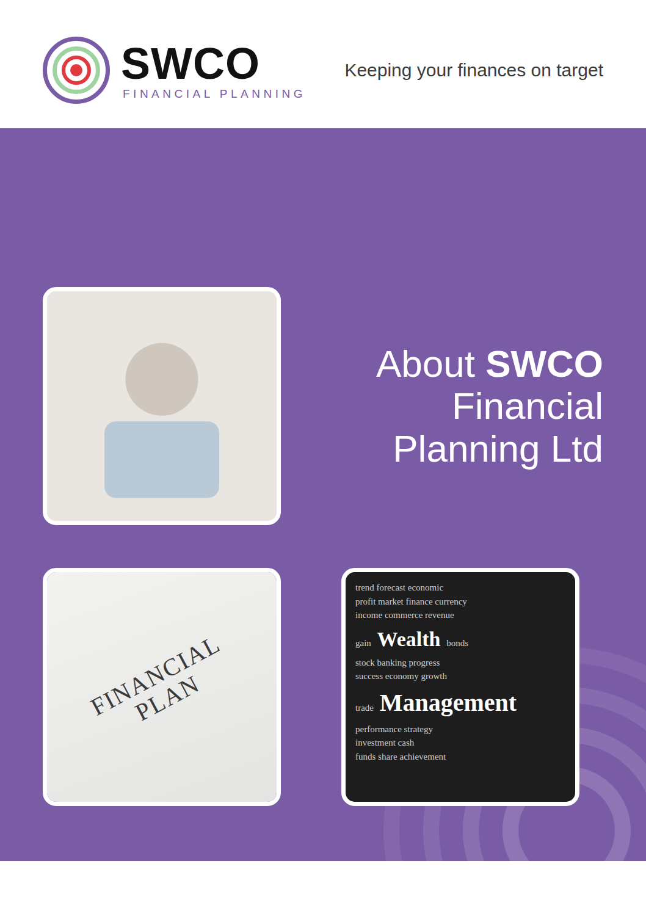SWCO FINANCIAL PLANNING
Keeping your finances on target
An adviser discussing paperwork with a smiling older couple.
About SWCO
Financial
Planning Ltd
FINANCIAL
PLAN
Reading glasses and a pen on a page headed “Financial Plan”.
trend forecast economic
profit market finance currency
income commerce revenue
gain Wealth bonds
stock banking progress
success economy growth
trade Management
performance strategy
investment cash
funds share achievement
A chalkboard of finance terms with “Wealth Management” highlighted.